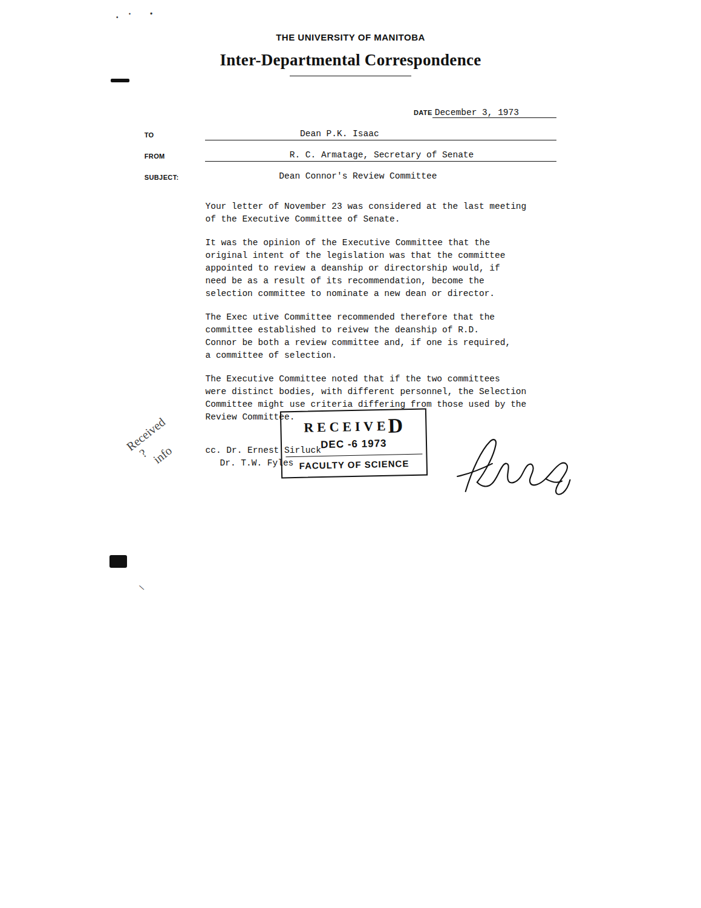• • •
THE UNIVERSITY OF MANITOBA
Inter-Departmental Correspondence
DATE December 3, 1973
| TO | Dean P.K. Isaac |
| FROM | R. C. Armatage, Secretary of Senate |
| SUBJECT: | Dean Connor's Review Committee |
Your letter of November 23 was considered at the last meeting
of the Executive Committee of Senate.
It was the opinion of the E xecutive Committee that the
original intent of the legislation was that the committee
appointed to review a deanship or directorship would, if
need be as a result of its recommendation, become the
selection committee to nominate a new dean or director.
The Exec utive Committee recommended therefore that the
committee established to reivew the deanship of R.D.
Connor be both a review committee and, if one is required,
a committee of selection.
The Executive Committee noted that if the two committees
were distinct bodies, with different personnel, the Selection
Committee might use criteria differing from those used by the
Review Committee.
cc. Dr. Ernest Sirluck
Dr. T.W. Fyles
Received
?
info
R E C E I V ED
DEC -6 1973
FACULTY OF SCIENCE
\